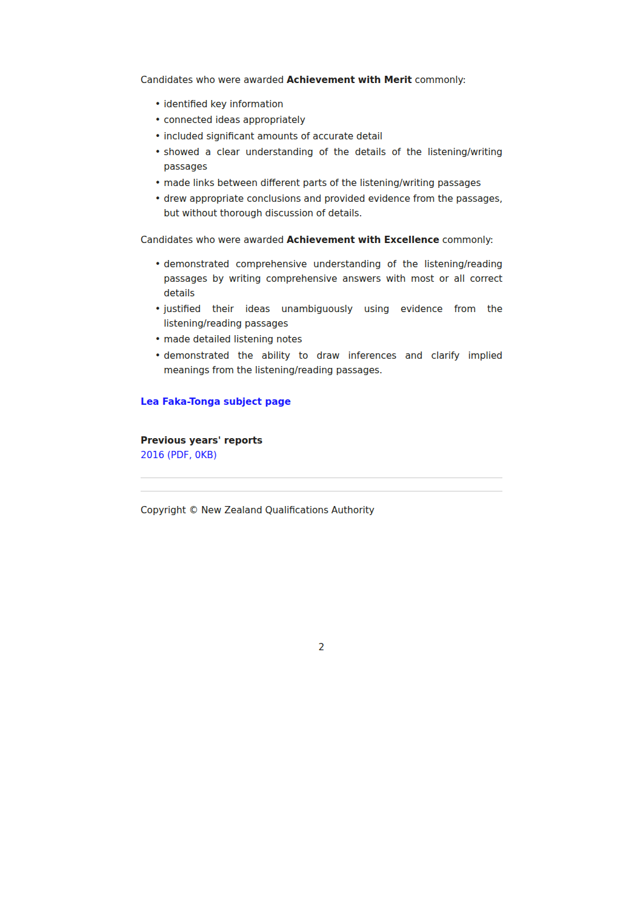Candidates who were awarded Achievement with Merit commonly:
identified key information
connected ideas appropriately
included significant amounts of accurate detail
showed a clear understanding of the details of the listening/writing passages
made links between different parts of the listening/writing passages
drew appropriate conclusions and provided evidence from the passages, but without thorough discussion of details.
Candidates who were awarded Achievement with Excellence commonly:
demonstrated comprehensive understanding of the listening/reading passages by writing comprehensive answers with most or all correct details
justified their ideas unambiguously using evidence from the listening/reading passages
made detailed listening notes
demonstrated the ability to draw inferences and clarify implied meanings from the listening/reading passages.
Lea Faka-Tonga subject page
Previous years' reports
2016 (PDF, 0KB)
Copyright © New Zealand Qualifications Authority
2